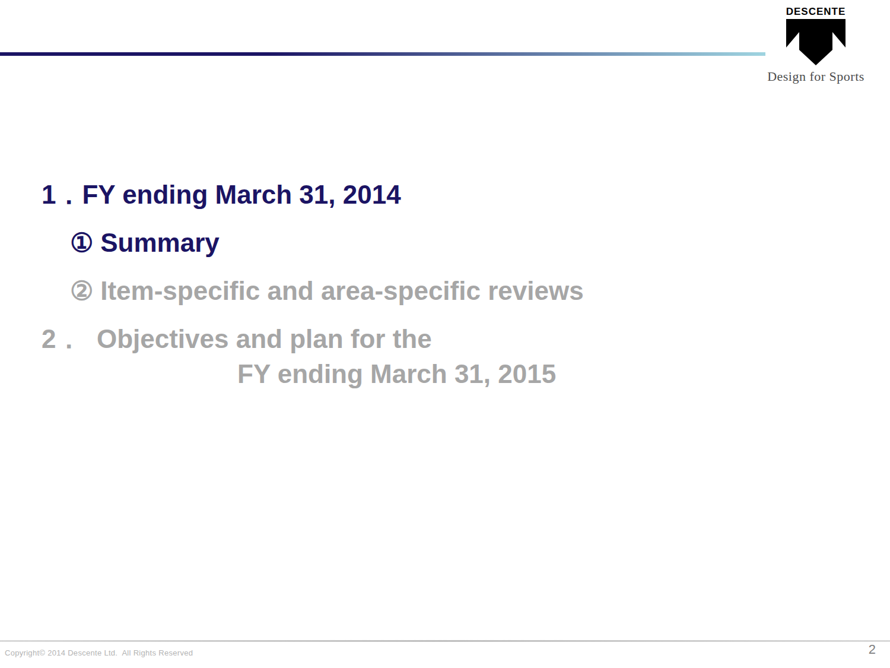DESCENTE
Design for Sports
1．FY ending March 31, 2014
① Summary
② Item-specific and area-specific reviews
2． Objectives and plan for the FY ending March 31, 2015
Copyright© 2014 Descente Ltd. All Rights Reserved
2